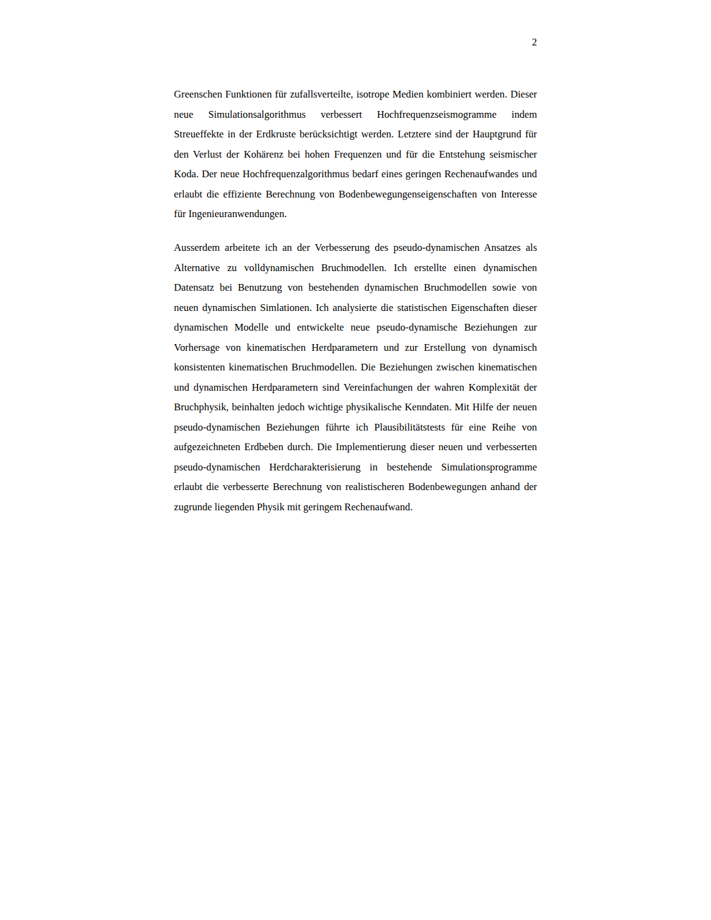2
Greenschen Funktionen für zufallsverteilte, isotrope Medien kombiniert werden. Dieser neue Simulationsalgorithmus verbessert Hochfrequenzseismogramme indem Streueffekte in der Erdkruste berücksichtigt werden. Letztere sind der Hauptgrund für den Verlust der Kohärenz bei hohen Frequenzen und für die Entstehung seismischer Koda. Der neue Hochfrequenzalgorithmus bedarf eines geringen Rechenaufwandes und erlaubt die effiziente Berechnung von Bodenbewegungenseigenschaften von Interesse für Ingenieuranwendungen.
Ausserdem arbeitete ich an der Verbesserung des pseudo-dynamischen Ansatzes als Alternative zu volldynamischen Bruchmodellen. Ich erstellte einen dynamischen Datensatz bei Benutzung von bestehenden dynamischen Bruchmodellen sowie von neuen dynamischen Simlationen. Ich analysierte die statistischen Eigenschaften dieser dynamischen Modelle und entwickelte neue pseudo-dynamische Beziehungen zur Vorhersage von kinematischen Herdparametern und zur Erstellung von dynamisch konsistenten kinematischen Bruchmodellen. Die Beziehungen zwischen kinematischen und dynamischen Herdparametern sind Vereinfachungen der wahren Komplexität der Bruchphysik, beinhalten jedoch wichtige physikalische Kenndaten. Mit Hilfe der neuen pseudo-dynamischen Beziehungen führte ich Plausibilitätstests für eine Reihe von aufgezeichneten Erdbeben durch. Die Implementierung dieser neuen und verbesserten pseudo-dynamischen Herdcharakterisierung in bestehende Simulationsprogramme erlaubt die verbesserte Berechnung von realistischeren Bodenbewegungen anhand der zugrunde liegenden Physik mit geringem Rechenaufwand.